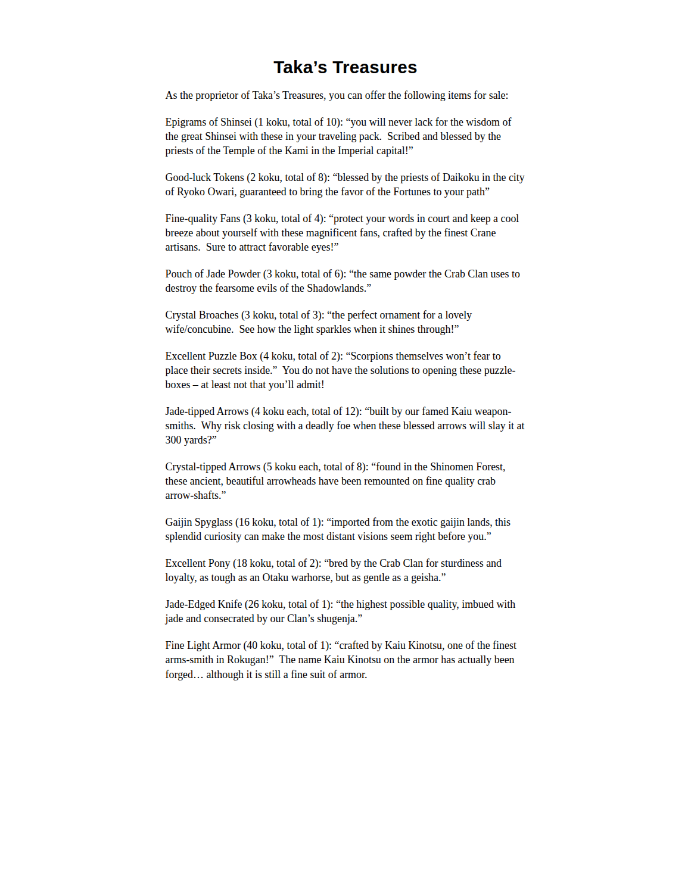Taka’s Treasures
As the proprietor of Taka’s Treasures, you can offer the following items for sale:
Epigrams of Shinsei (1 koku, total of 10): “you will never lack for the wisdom of the great Shinsei with these in your traveling pack. Scribed and blessed by the priests of the Temple of the Kami in the Imperial capital!”
Good-luck Tokens (2 koku, total of 8): “blessed by the priests of Daikoku in the city of Ryoko Owari, guaranteed to bring the favor of the Fortunes to your path”
Fine-quality Fans (3 koku, total of 4): “protect your words in court and keep a cool breeze about yourself with these magnificent fans, crafted by the finest Crane artisans. Sure to attract favorable eyes!”
Pouch of Jade Powder (3 koku, total of 6): “the same powder the Crab Clan uses to destroy the fearsome evils of the Shadowlands.”
Crystal Broaches (3 koku, total of 3): “the perfect ornament for a lovely wife/concubine. See how the light sparkles when it shines through!”
Excellent Puzzle Box (4 koku, total of 2): “Scorpions themselves won’t fear to place their secrets inside.” You do not have the solutions to opening these puzzle-boxes – at least not that you’ll admit!
Jade-tipped Arrows (4 koku each, total of 12): “built by our famed Kaiu weapon-smiths. Why risk closing with a deadly foe when these blessed arrows will slay it at 300 yards?”
Crystal-tipped Arrows (5 koku each, total of 8): “found in the Shinomen Forest, these ancient, beautiful arrowheads have been remounted on fine quality crab arrow-shafts.”
Gaijin Spyglass (16 koku, total of 1): “imported from the exotic gaijin lands, this splendid curiosity can make the most distant visions seem right before you.”
Excellent Pony (18 koku, total of 2): “bred by the Crab Clan for sturdiness and loyalty, as tough as an Otaku warhorse, but as gentle as a geisha.”
Jade-Edged Knife (26 koku, total of 1): “the highest possible quality, imbued with jade and consecrated by our Clan’s shugenja.”
Fine Light Armor (40 koku, total of 1): “crafted by Kaiu Kinotsu, one of the finest arms-smith in Rokugan!” The name Kaiu Kinotsu on the armor has actually been forged… although it is still a fine suit of armor.